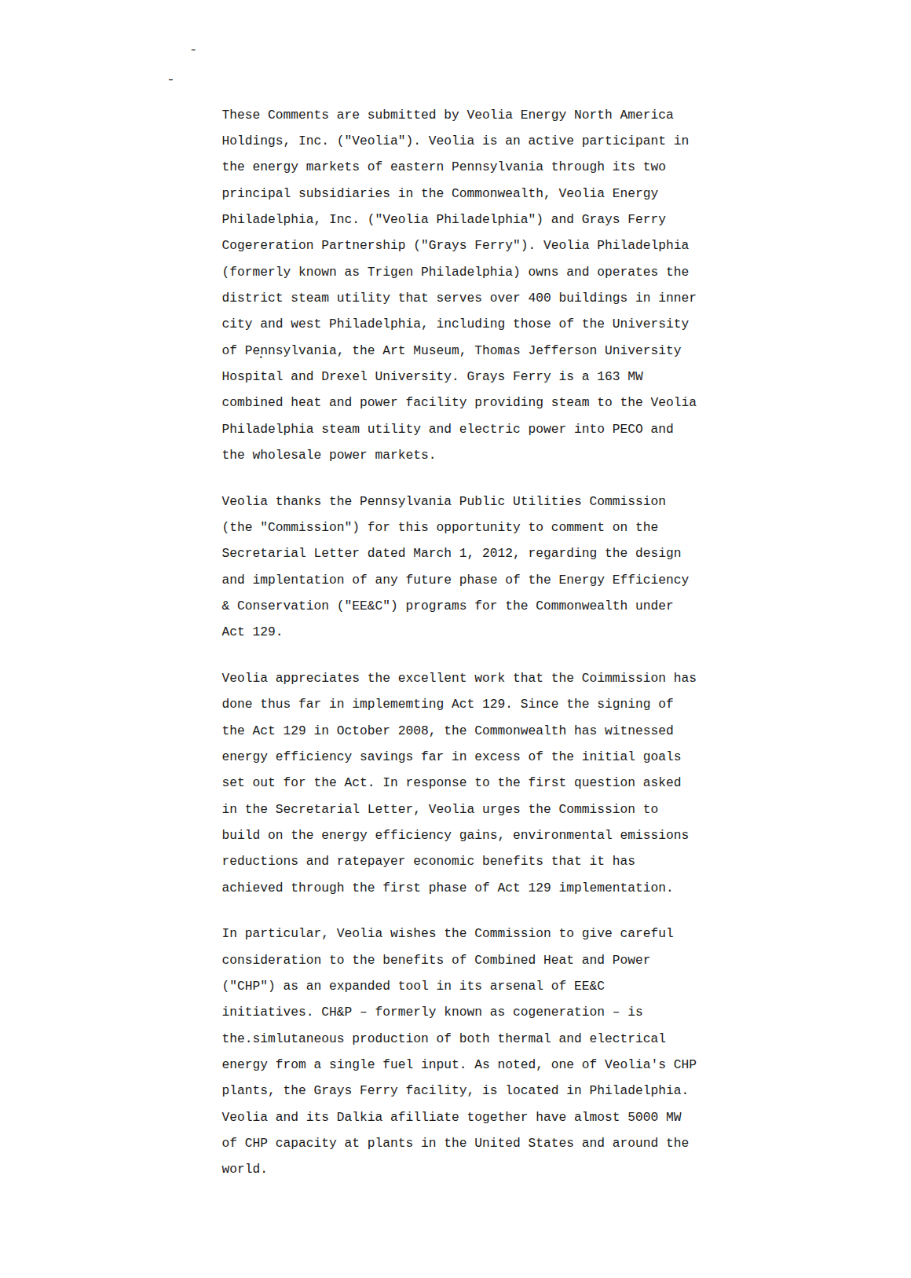- -
These Comments are submitted by Veolia Energy North America Holdings, Inc. ("Veolia"). Veolia is an active participant in the energy markets of eastern Pennsylvania through its two principal subsidiaries in the Commonwealth, Veolia Energy Philadelphia, Inc. ("Veolia Philadelphia") and Grays Ferry Cogereration Partnership ("Grays Ferry"). Veolia Philadelphia (formerly known as Trigen Philadelphia) owns and operates the district steam utility that serves over 400 buildings in inner city and west Philadelphia, including those of the University of Pennsylvania, the Art Museum, Thomas Jefferson University Hospital and Drexel University. Grays Ferry is a 163 MW combined heat and power facility providing steam to the Veolia Philadelphia steam utility and electric power into PECO and the wholesale power markets.
.
Veolia thanks the Pennsylvania Public Utilities Commission (the "Commission") for this opportunity to comment on the Secretarial Letter dated March 1, 2012, regarding the design and implentation of any future phase of the Energy Efficiency & Conservation ("EE&C") programs for the Commonwealth under Act 129.
Veolia appreciates the excellent work that the Coimmission has done thus far in implememting Act 129. Since the signing of the Act 129 in October 2008, the Commonwealth has witnessed energy efficiency savings far in excess of the initial goals set out for the Act. In response to the first question asked in the Secretarial Letter, Veolia urges the Commission to build on the energy efficiency gains, environmental emissions reductions and ratepayer economic benefits that it has achieved through the first phase of Act 129 implementation.
In particular, Veolia wishes the Commission to give careful consideration to the benefits of Combined Heat and Power ("CHP") as an expanded tool in its arsenal of EE&C initiatives. CH&P – formerly known as cogeneration – is the.simlutaneous production of both thermal and electrical energy from a single fuel input. As noted, one of Veolia's CHP plants, the Grays Ferry facility, is located in Philadelphia. Veolia and its Dalkia afilliate together have almost 5000 MW of CHP capacity at plants in the United States and around the world.